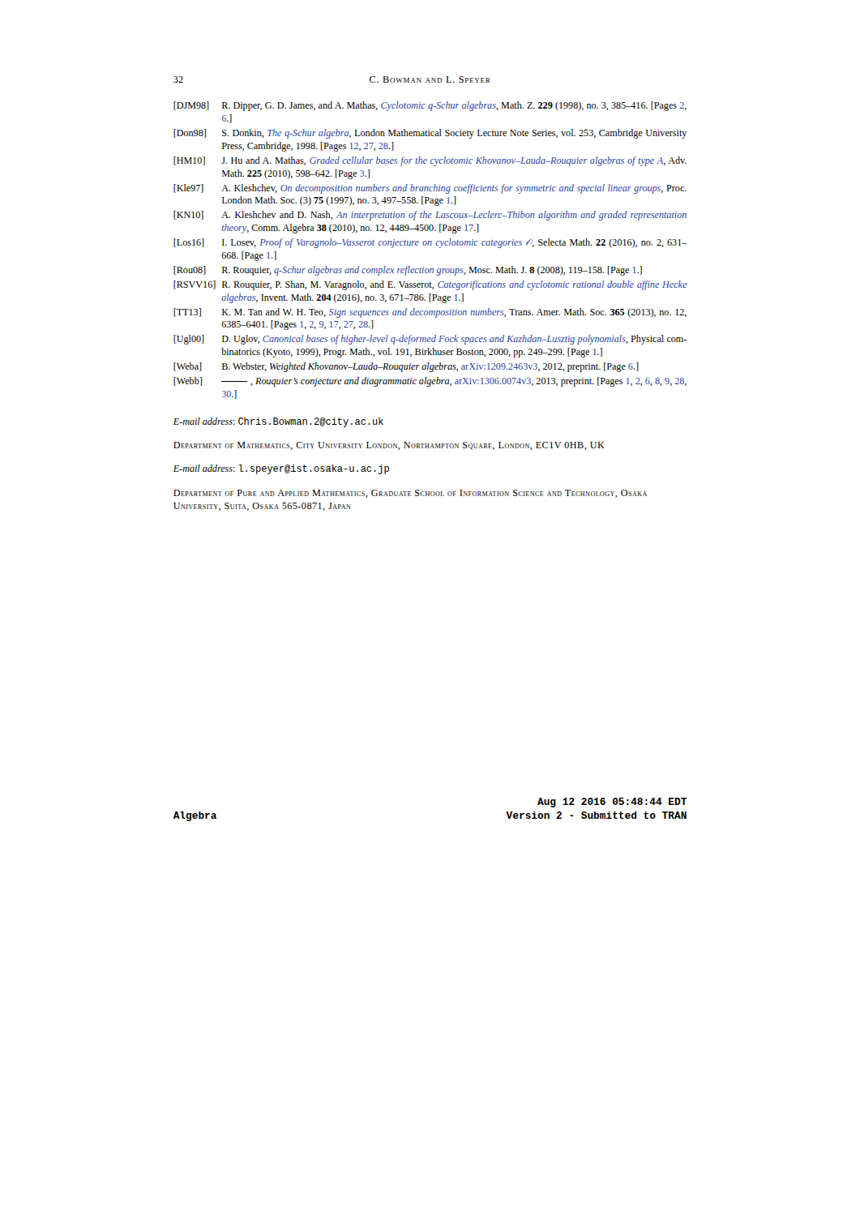32
C. Bowman and L. Speyer
[DJM98]
R. Dipper, G. D. James, and A. Mathas, Cyclotomic q-Schur algebras, Math. Z. 229 (1998), no. 3, 385–416. [Pages 2, 6.]
[Don98]
S. Donkin, The q-Schur algebra, London Mathematical Society Lecture Note Series, vol. 253, Cambridge University Press, Cambridge, 1998. [Pages 12, 27, 28.]
[HM10]
J. Hu and A. Mathas, Graded cellular bases for the cyclotomic Khovanov–Lauda–Rouquier algebras of type A, Adv. Math. 225 (2010), 598–642. [Page 3.]
[Kle97]
A. Kleshchev, On decomposition numbers and branching coefficients for symmetric and special linear groups, Proc. London Math. Soc. (3) 75 (1997), no. 3, 497–558. [Page 1.]
[KN10]
A. Kleshchev and D. Nash, An interpretation of the Lascoux–Leclerc–Thibon algorithm and graded representation theory, Comm. Algebra 38 (2010), no. 12, 4489–4500. [Page 17.]
[Los16]
I. Losev, Proof of Varagnolo–Vasserot conjecture on cyclotomic categories 𝒪, Selecta Math. 22 (2016), no. 2, 631–668. [Page 1.]
[Rou08]
R. Rouquier, q-Schur algebras and complex reflection groups, Mosc. Math. J. 8 (2008), 119–158. [Page 1.]
[RSVV16]
R. Rouquier, P. Shan, M. Varagnolo, and E. Vasserot, Categorifications and cyclotomic rational double affine Hecke algebras, Invent. Math. 204 (2016), no. 3, 671–786. [Page 1.]
[TT13]
K. M. Tan and W. H. Teo, Sign sequences and decomposition numbers, Trans. Amer. Math. Soc. 365 (2013), no. 12, 6385–6401. [Pages 1, 2, 9, 17, 27, 28.]
[Ugl00]
D. Uglov, Canonical bases of higher-level q-deformed Fock spaces and Kazhdan–Lusztig polynomials, Physical combinatorics (Kyoto, 1999), Progr. Math., vol. 191, Birkhuser Boston, 2000, pp. 249–299. [Page 1.]
[Weba]
B. Webster, Weighted Khovanov–Lauda–Rouquier algebras, arXiv:1209.2463v3, 2012, preprint. [Page 6.]
[Webb]
, Rouquier’s conjecture and diagrammatic algebra, arXiv:1306.0074v3, 2013, preprint. [Pages 1, 2, 6, 8, 9, 28, 30.]
E-mail address: Chris.Bowman.2@city.ac.uk
Department of Mathematics, City University London, Northampton Square, London, EC1V 0HB, UK
E-mail address: l.speyer@ist.osaka-u.ac.jp
Department of Pure and Applied Mathematics, Graduate School of Information Science and Technology, Osaka University, Suita, Osaka 565-0871, Japan
Algebra
Aug 12 2016 05:48:44 EDT
Version 2 - Submitted to TRAN